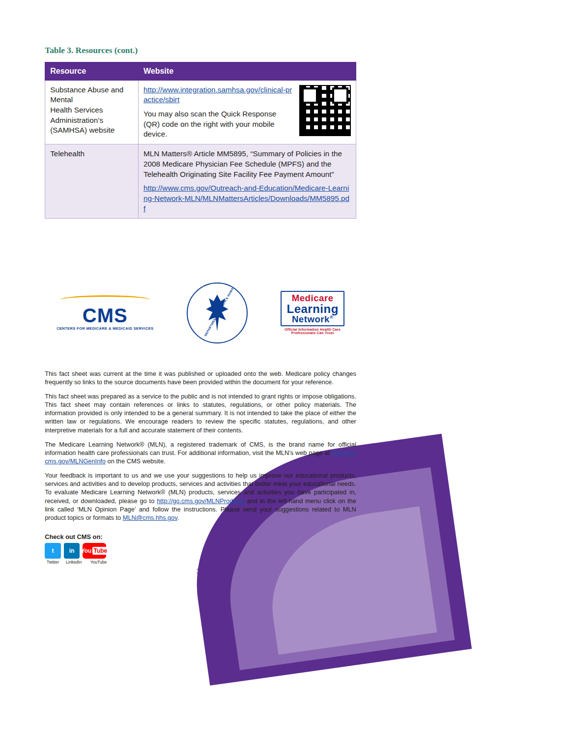Table 3. Resources (cont.)
| Resource | Website |
| --- | --- |
| Substance Abuse and Mental Health Services Administration’s (SAMHSA) website | http://www.integration.samhsa.gov/clinical-practice/sbirt You may also scan the Quick Response (QR) code on the right with your mobile device. |
| Telehealth | MLN Matters® Article MM5895, “Summary of Policies in the 2008 Medicare Physician Fee Schedule (MPFS) and the Telehealth Originating Site Facility Fee Payment Amount” http://www.cms.gov/Outreach-and-Education/Medicare-Learning-Network-MLN/MLNMattersArticles/Downloads/MM5895.pdf |
CMS
CENTERS FOR MEDICARE & MEDICAID SERVICES
DEPARTMENT OF HEALTH & HUMAN SERVICES · USA
Medicare
Learning
Network®
Official Information Health Care
Professionals Can Trust
This fact sheet was current at the time it was published or uploaded onto the web. Medicare policy changes frequently so links to the source documents have been provided within the document for your reference.
This fact sheet was prepared as a service to the public and is not intended to grant rights or impose obligations. This fact sheet may contain references or links to statutes, regulations, or other policy materials. The information provided is only intended to be a general summary. It is not intended to take the place of either the written law or regulations. We encourage readers to review the specific statutes, regulations, and other interpretive materials for a full and accurate statement of their contents.
The Medicare Learning Network® (MLN), a registered trademark of CMS, is the brand name for official information health care professionals can trust. For additional information, visit the MLN’s web page at http://go.cms.gov/MLNGenInfo on the CMS website.
Your feedback is important to us and we use your suggestions to help us improve our educational products, services and activities and to develop products, services and activities that better meet your educational needs. To evaluate Medicare Learning Network® (MLN) products, services and activities you have participated in, received, or downloaded, please go to http://go.cms.gov/MLNProducts and in the left-hand menu click on the link called ‘MLN Opinion Page’ and follow the instructions. Please send your suggestions related to MLN product topics or formats to MLN@cms.hhs.gov.
Check out CMS on:
t
in
YouTube
Twitter LinkedIn YouTube
12